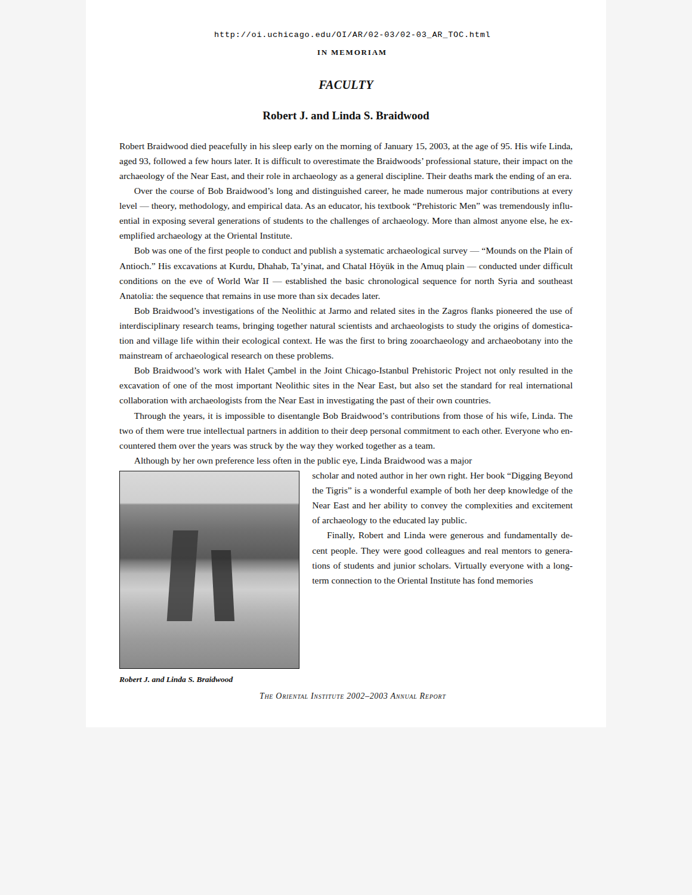http://oi.uchicago.edu/OI/AR/02-03/02-03_AR_TOC.html
IN MEMORIAM
FACULTY
Robert J. and Linda S. Braidwood
Robert Braidwood died peacefully in his sleep early on the morning of January 15, 2003, at the age of 95. His wife Linda, aged 93, followed a few hours later. It is difficult to overestimate the Braidwoods’ professional stature, their impact on the archaeology of the Near East, and their role in archaeology as a general discipline. Their deaths mark the ending of an era.
Over the course of Bob Braidwood’s long and distinguished career, he made numerous major contributions at every level — theory, methodology, and empirical data. As an educator, his textbook “Prehistoric Men” was tremendously influential in exposing several generations of students to the challenges of archaeology. More than almost anyone else, he exemplified archaeology at the Oriental Institute.
Bob was one of the first people to conduct and publish a systematic archaeological survey — “Mounds on the Plain of Antioch.” His excavations at Kurdu, Dhahab, Ta’yinat, and Chatal Höyük in the Amuq plain — conducted under difficult conditions on the eve of World War II — established the basic chronological sequence for north Syria and southeast Anatolia: the sequence that remains in use more than six decades later.
Bob Braidwood’s investigations of the Neolithic at Jarmo and related sites in the Zagros flanks pioneered the use of interdisciplinary research teams, bringing together natural scientists and archaeologists to study the origins of domestication and village life within their ecological context. He was the first to bring zooarchaeology and archaeobotany into the mainstream of archaeological research on these problems.
Bob Braidwood’s work with Halet Çambel in the Joint Chicago-Istanbul Prehistoric Project not only resulted in the excavation of one of the most important Neolithic sites in the Near East, but also set the standard for real international collaboration with archaeologists from the Near East in investigating the past of their own countries.
Through the years, it is impossible to disentangle Bob Braidwood’s contributions from those of his wife, Linda. The two of them were true intellectual partners in addition to their deep personal commitment to each other. Everyone who encountered them over the years was struck by the way they worked together as a team.
Although by her own preference less often in the public eye, Linda Braidwood was a major
Robert J. and Linda S. Braidwood
scholar and noted author in her own right. Her book “Digging Beyond the Tigris” is a wonderful example of both her deep knowledge of the Near East and her ability to convey the complexities and excitement of archaeology to the educated lay public.
Finally, Robert and Linda were generous and fundamentally decent people. They were good colleagues and real mentors to generations of students and junior scholars. Virtually everyone with a long-term connection to the Oriental Institute has fond memories
The Oriental Institute 2002–2003 Annual Report